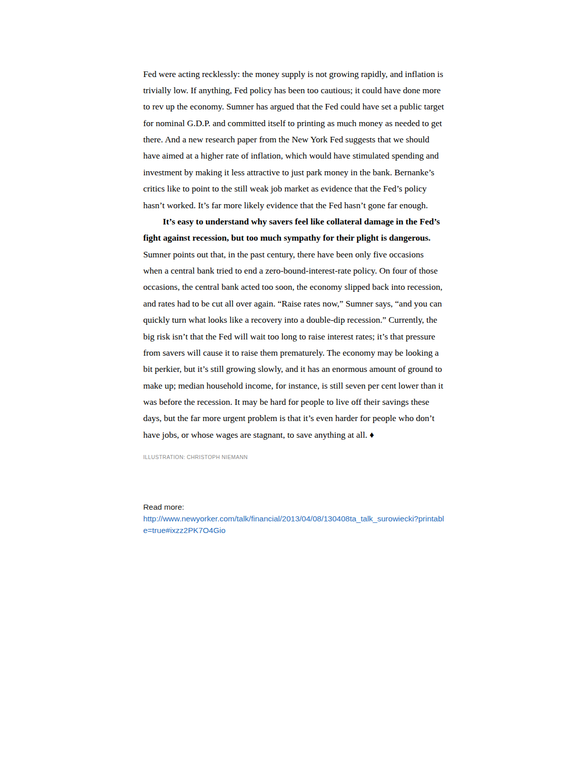Fed were acting recklessly: the money supply is not growing rapidly, and inflation is trivially low. If anything, Fed policy has been too cautious; it could have done more to rev up the economy. Sumner has argued that the Fed could have set a public target for nominal G.D.P. and committed itself to printing as much money as needed to get there. And a new research paper from the New York Fed suggests that we should have aimed at a higher rate of inflation, which would have stimulated spending and investment by making it less attractive to just park money in the bank. Bernanke’s critics like to point to the still weak job market as evidence that the Fed’s policy hasn’t worked. It’s far more likely evidence that the Fed hasn’t gone far enough.
It’s easy to understand why savers feel like collateral damage in the Fed’s fight against recession, but too much sympathy for their plight is dangerous. Sumner points out that, in the past century, there have been only five occasions when a central bank tried to end a zero-bound-interest-rate policy. On four of those occasions, the central bank acted too soon, the economy slipped back into recession, and rates had to be cut all over again. “Raise rates now,” Sumner says, “and you can quickly turn what looks like a recovery into a double-dip recession.” Currently, the big risk isn’t that the Fed will wait too long to raise interest rates; it’s that pressure from savers will cause it to raise them prematurely. The economy may be looking a bit perkier, but it’s still growing slowly, and it has an enormous amount of ground to make up; median household income, for instance, is still seven per cent lower than it was before the recession. It may be hard for people to live off their savings these days, but the far more urgent problem is that it’s even harder for people who don’t have jobs, or whose wages are stagnant, to save anything at all. ♦
ILLUSTRATION: CHRISTOPH NIEMANN
Read more:
http://www.newyorker.com/talk/financial/2013/04/08/130408ta_talk_surowiecki?printable=true#ixzz2PK7O4Gio